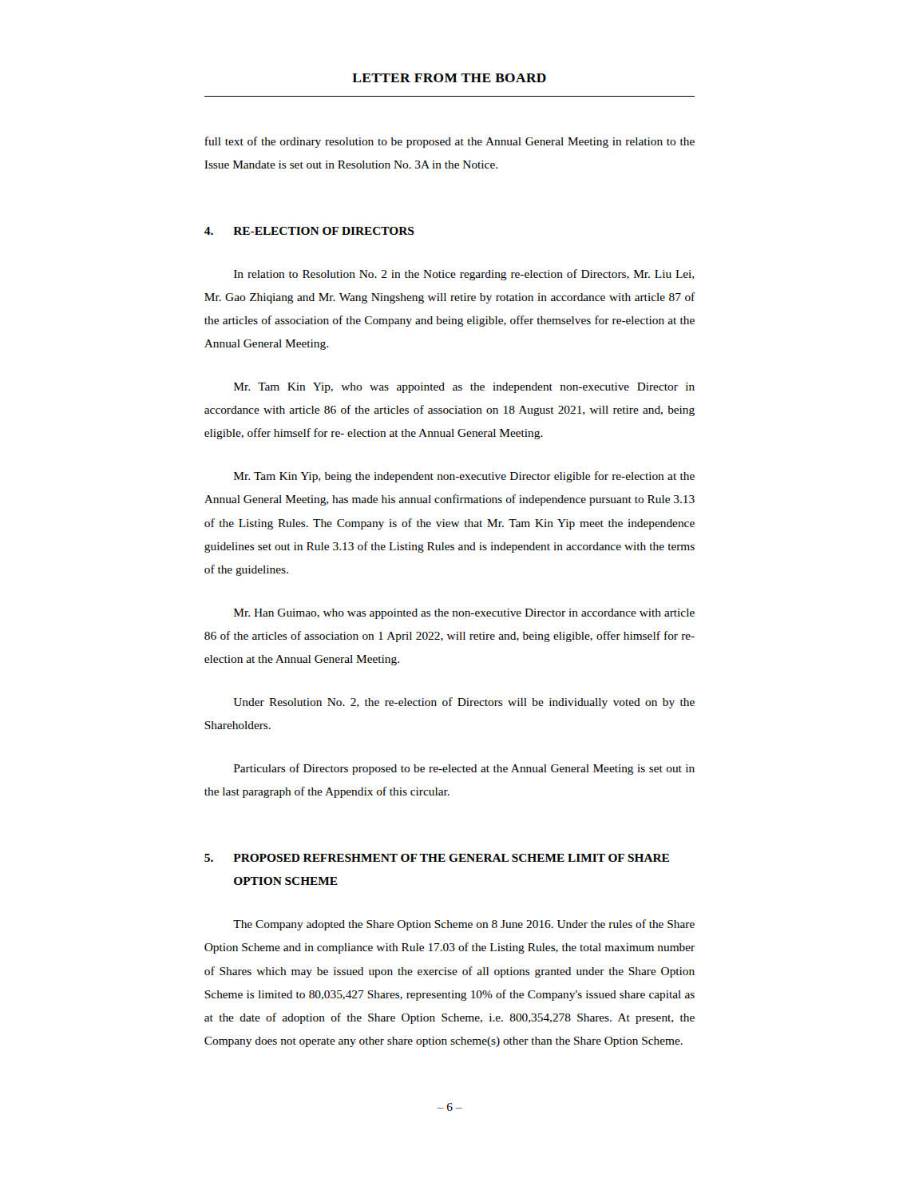LETTER FROM THE BOARD
full text of the ordinary resolution to be proposed at the Annual General Meeting in relation to the Issue Mandate is set out in Resolution No. 3A in the Notice.
4. RE-ELECTION OF DIRECTORS
In relation to Resolution No. 2 in the Notice regarding re-election of Directors, Mr. Liu Lei, Mr. Gao Zhiqiang and Mr. Wang Ningsheng will retire by rotation in accordance with article 87 of the articles of association of the Company and being eligible, offer themselves for re-election at the Annual General Meeting.
Mr. Tam Kin Yip, who was appointed as the independent non-executive Director in accordance with article 86 of the articles of association on 18 August 2021, will retire and, being eligible, offer himself for re- election at the Annual General Meeting.
Mr. Tam Kin Yip, being the independent non-executive Director eligible for re-election at the Annual General Meeting, has made his annual confirmations of independence pursuant to Rule 3.13 of the Listing Rules. The Company is of the view that Mr. Tam Kin Yip meet the independence guidelines set out in Rule 3.13 of the Listing Rules and is independent in accordance with the terms of the guidelines.
Mr. Han Guimao, who was appointed as the non-executive Director in accordance with article 86 of the articles of association on 1 April 2022, will retire and, being eligible, offer himself for re- election at the Annual General Meeting.
Under Resolution No. 2, the re-election of Directors will be individually voted on by the Shareholders.
Particulars of Directors proposed to be re-elected at the Annual General Meeting is set out in the last paragraph of the Appendix of this circular.
5. PROPOSED REFRESHMENT OF THE GENERAL SCHEME LIMIT OF SHARE OPTION SCHEME
The Company adopted the Share Option Scheme on 8 June 2016. Under the rules of the Share Option Scheme and in compliance with Rule 17.03 of the Listing Rules, the total maximum number of Shares which may be issued upon the exercise of all options granted under the Share Option Scheme is limited to 80,035,427 Shares, representing 10% of the Company's issued share capital as at the date of adoption of the Share Option Scheme, i.e. 800,354,278 Shares. At present, the Company does not operate any other share option scheme(s) other than the Share Option Scheme.
– 6 –